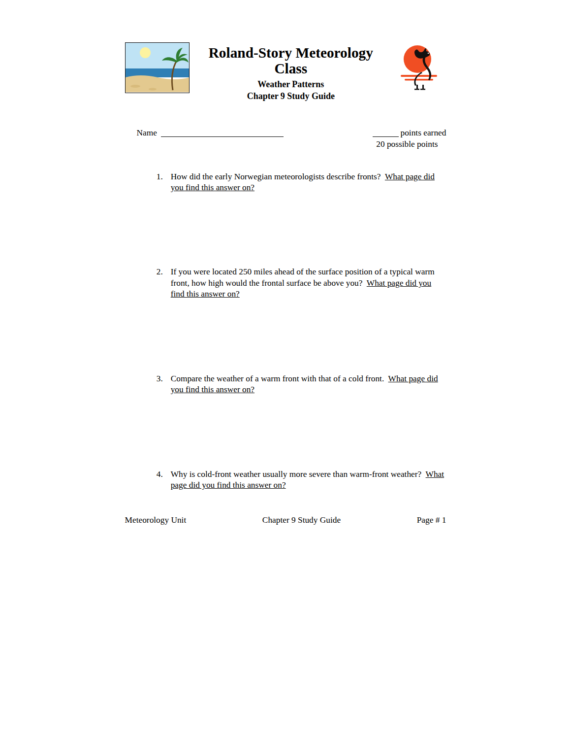Roland-Story Meteorology Class
Weather Patterns
Chapter 9 Study Guide
Name
points earned 20 possible points
How did the early Norwegian meteorologists describe fronts? What page did you find this answer on?
If you were located 250 miles ahead of the surface position of a typical warm front, how high would the frontal surface be above you? What page did you find this answer on?
Compare the weather of a warm front with that of a cold front. What page did you find this answer on?
Why is cold-front weather usually more severe than warm-front weather? What page did you find this answer on?
Meteorology Unit
Chapter 9 Study Guide
Page # 1